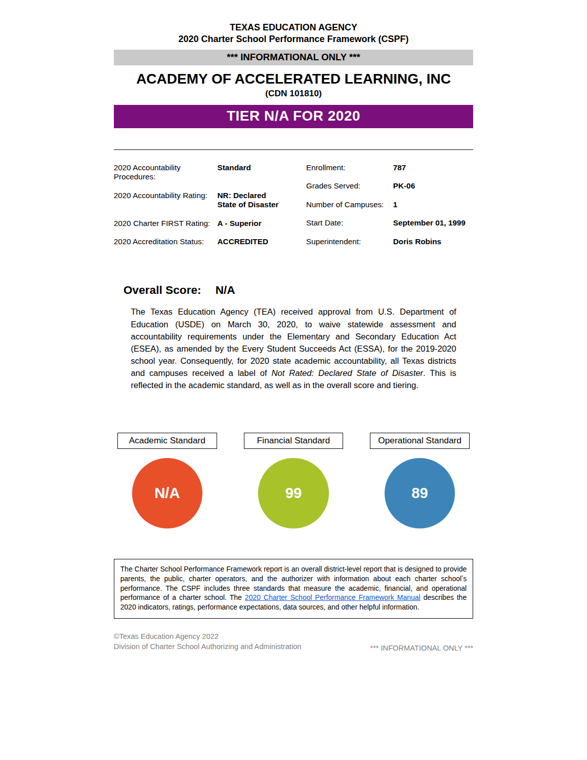TEXAS EDUCATION AGENCY
2020 Charter School Performance Framework (CSPF)
*** INFORMATIONAL ONLY ***
ACADEMY OF ACCELERATED LEARNING, INC
(CDN 101810)
TIER N/A FOR 2020
2020 Accountability Procedures:
Standard
2020 Accountability Rating:
NR: Declared State of Disaster
2020 Charter FIRST Rating:
A - Superior
2020 Accreditation Status:
ACCREDITED
Enrollment:
787
Grades Served:
PK-06
Number of Campuses:
1
Start Date:
September 01, 1999
Superintendent:
Doris Robins
Overall Score:N/A
The Texas Education Agency (TEA) received approval from U.S. Department of Education (USDE) on March 30, 2020, to waive statewide assessment and accountability requirements under the Elementary and Secondary Education Act (ESEA), as amended by the Every Student Succeeds Act (ESSA), for the 2019-2020 school year. Consequently, for 2020 state academic accountability, all Texas districts and campuses received a label of Not Rated: Declared State of Disaster. This is reflected in the academic standard, as well as in the overall score and tiering.
Academic Standard
N/A
Financial Standard
99
Operational Standard
89
The Charter School Performance Framework report is an overall district-level report that is designed to provide parents, the public, charter operators, and the authorizer with information about each charter schoolʼs performance. The CSPF includes three standards that measure the academic, financial, and operational performance of a charter school. The 2020 Charter School Performance Framework Manual describes the 2020 indicators, ratings, performance expectations, data sources, and other helpful information.
©Texas Education Agency 2022
Division of Charter School Authorizing and Administration
*** INFORMATIONAL ONLY ***